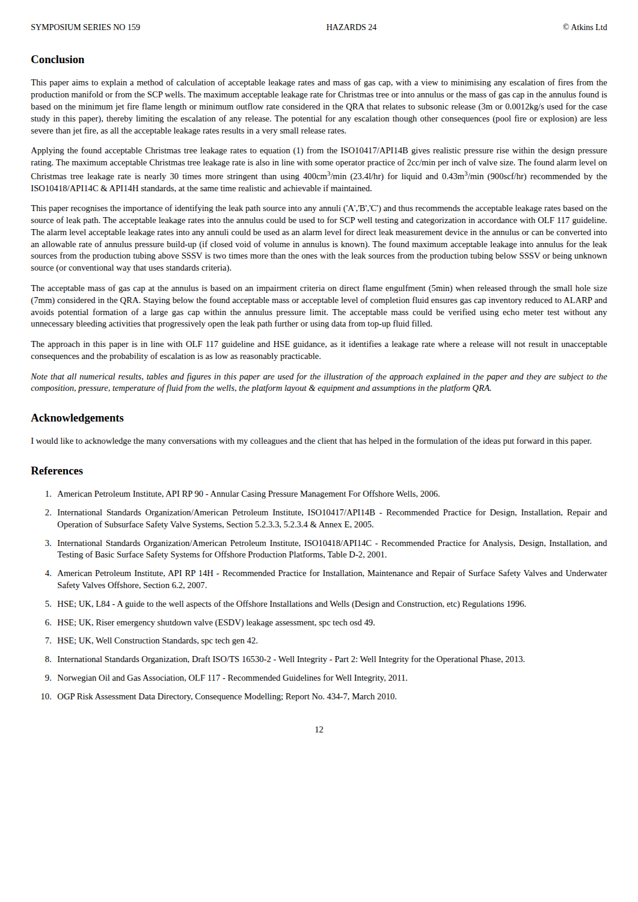SYMPOSIUM SERIES NO 159
HAZARDS 24
© Atkins Ltd
Conclusion
This paper aims to explain a method of calculation of acceptable leakage rates and mass of gas cap, with a view to minimising any escalation of fires from the production manifold or from the SCP wells. The maximum acceptable leakage rate for Christmas tree or into annulus or the mass of gas cap in the annulus found is based on the minimum jet fire flame length or minimum outflow rate considered in the QRA that relates to subsonic release (3m or 0.0012kg/s used for the case study in this paper), thereby limiting the escalation of any release. The potential for any escalation though other consequences (pool fire or explosion) are less severe than jet fire, as all the acceptable leakage rates results in a very small release rates.
Applying the found acceptable Christmas tree leakage rates to equation (1) from the ISO10417/API14B gives realistic pressure rise within the design pressure rating. The maximum acceptable Christmas tree leakage rate is also in line with some operator practice of 2cc/min per inch of valve size. The found alarm level on Christmas tree leakage rate is nearly 30 times more stringent than using 400cm3/min (23.4l/hr) for liquid and 0.43m3/min (900scf/hr) recommended by the ISO10418/API14C & API14H standards, at the same time realistic and achievable if maintained.
This paper recognises the importance of identifying the leak path source into any annuli ('A','B','C') and thus recommends the acceptable leakage rates based on the source of leak path. The acceptable leakage rates into the annulus could be used to for SCP well testing and categorization in accordance with OLF 117 guideline. The alarm level acceptable leakage rates into any annuli could be used as an alarm level for direct leak measurement device in the annulus or can be converted into an allowable rate of annulus pressure build-up (if closed void of volume in annulus is known). The found maximum acceptable leakage into annulus for the leak sources from the production tubing above SSSV is two times more than the ones with the leak sources from the production tubing below SSSV or being unknown source (or conventional way that uses standards criteria).
The acceptable mass of gas cap at the annulus is based on an impairment criteria on direct flame engulfment (5min) when released through the small hole size (7mm) considered in the QRA. Staying below the found acceptable mass or acceptable level of completion fluid ensures gas cap inventory reduced to ALARP and avoids potential formation of a large gas cap within the annulus pressure limit. The acceptable mass could be verified using echo meter test without any unnecessary bleeding activities that progressively open the leak path further or using data from top-up fluid filled.
The approach in this paper is in line with OLF 117 guideline and HSE guidance, as it identifies a leakage rate where a release will not result in unacceptable consequences and the probability of escalation is as low as reasonably practicable.
Note that all numerical results, tables and figures in this paper are used for the illustration of the approach explained in the paper and they are subject to the composition, pressure, temperature of fluid from the wells, the platform layout & equipment and assumptions in the platform QRA.
Acknowledgements
I would like to acknowledge the many conversations with my colleagues and the client that has helped in the formulation of the ideas put forward in this paper.
References
American Petroleum Institute, API RP 90 - Annular Casing Pressure Management For Offshore Wells, 2006.
International Standards Organization/American Petroleum Institute, ISO10417/API14B - Recommended Practice for Design, Installation, Repair and Operation of Subsurface Safety Valve Systems, Section 5.2.3.3, 5.2.3.4 & Annex E, 2005.
International Standards Organization/American Petroleum Institute, ISO10418/API14C - Recommended Practice for Analysis, Design, Installation, and Testing of Basic Surface Safety Systems for Offshore Production Platforms, Table D-2, 2001.
American Petroleum Institute, API RP 14H - Recommended Practice for Installation, Maintenance and Repair of Surface Safety Valves and Underwater Safety Valves Offshore, Section 6.2, 2007.
HSE; UK, L84 - A guide to the well aspects of the Offshore Installations and Wells (Design and Construction, etc) Regulations 1996.
HSE; UK, Riser emergency shutdown valve (ESDV) leakage assessment, spc tech osd 49.
HSE; UK, Well Construction Standards, spc tech gen 42.
International Standards Organization, Draft ISO/TS 16530-2 - Well Integrity - Part 2: Well Integrity for the Operational Phase, 2013.
Norwegian Oil and Gas Association, OLF 117 - Recommended Guidelines for Well Integrity, 2011.
OGP Risk Assessment Data Directory, Consequence Modelling; Report No. 434-7, March 2010.
12